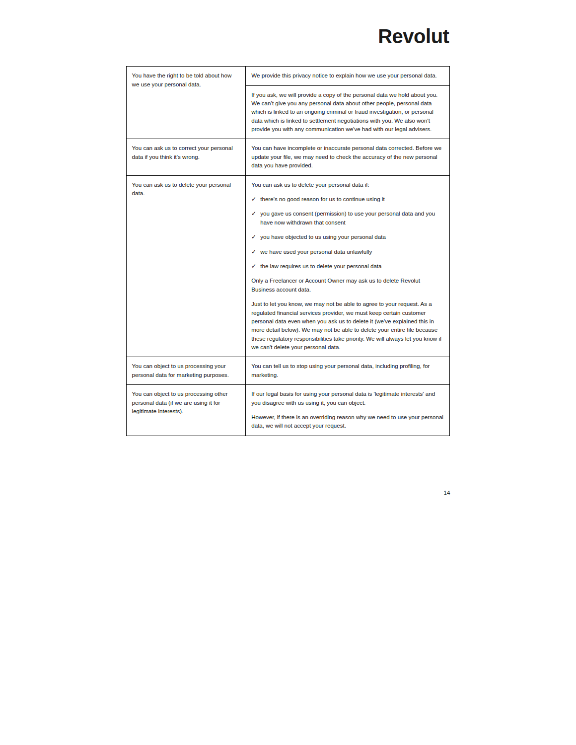Revolut
| You have the right to be told about how we use your personal data. | We provide this privacy notice to explain how we use your personal data. |
| If you ask, we will provide a copy of the personal data we hold about you. We can’t give you any personal data about other people, personal data which is linked to an ongoing criminal or fraud investigation, or personal data which is linked to settlement negotiations with you. We also won't provide you with any communication we've had with our legal advisers. |
| You can ask us to correct your personal data if you think it's wrong. | You can have incomplete or inaccurate personal data corrected. Before we update your file, we may need to check the accuracy of the new personal data you have provided. |
| You can ask us to delete your personal data. | You can ask us to delete your personal data if: ✓ there's no good reason for us to continue using it ✓ you gave us consent (permission) to use your personal data and you have now withdrawn that consent ✓ you have objected to us using your personal data ✓ we have used your personal data unlawfully ✓ the law requires us to delete your personal data Only a Freelancer or Account Owner may ask us to delete Revolut Business account data. Just to let you know, we may not be able to agree to your request. As a regulated financial services provider, we must keep certain customer personal data even when you ask us to delete it (we've explained this in more detail below). We may not be able to delete your entire file because these regulatory responsibilities take priority. We will always let you know if we can't delete your personal data. |
| You can object to us processing your personal data for marketing purposes. | You can tell us to stop using your personal data, including profiling, for marketing. |
| You can object to us processing other personal data (if we are using it for legitimate interests). | If our legal basis for using your personal data is 'legitimate interests' and you disagree with us using it, you can object. However, if there is an overriding reason why we need to use your personal data, we will not accept your request. |
14